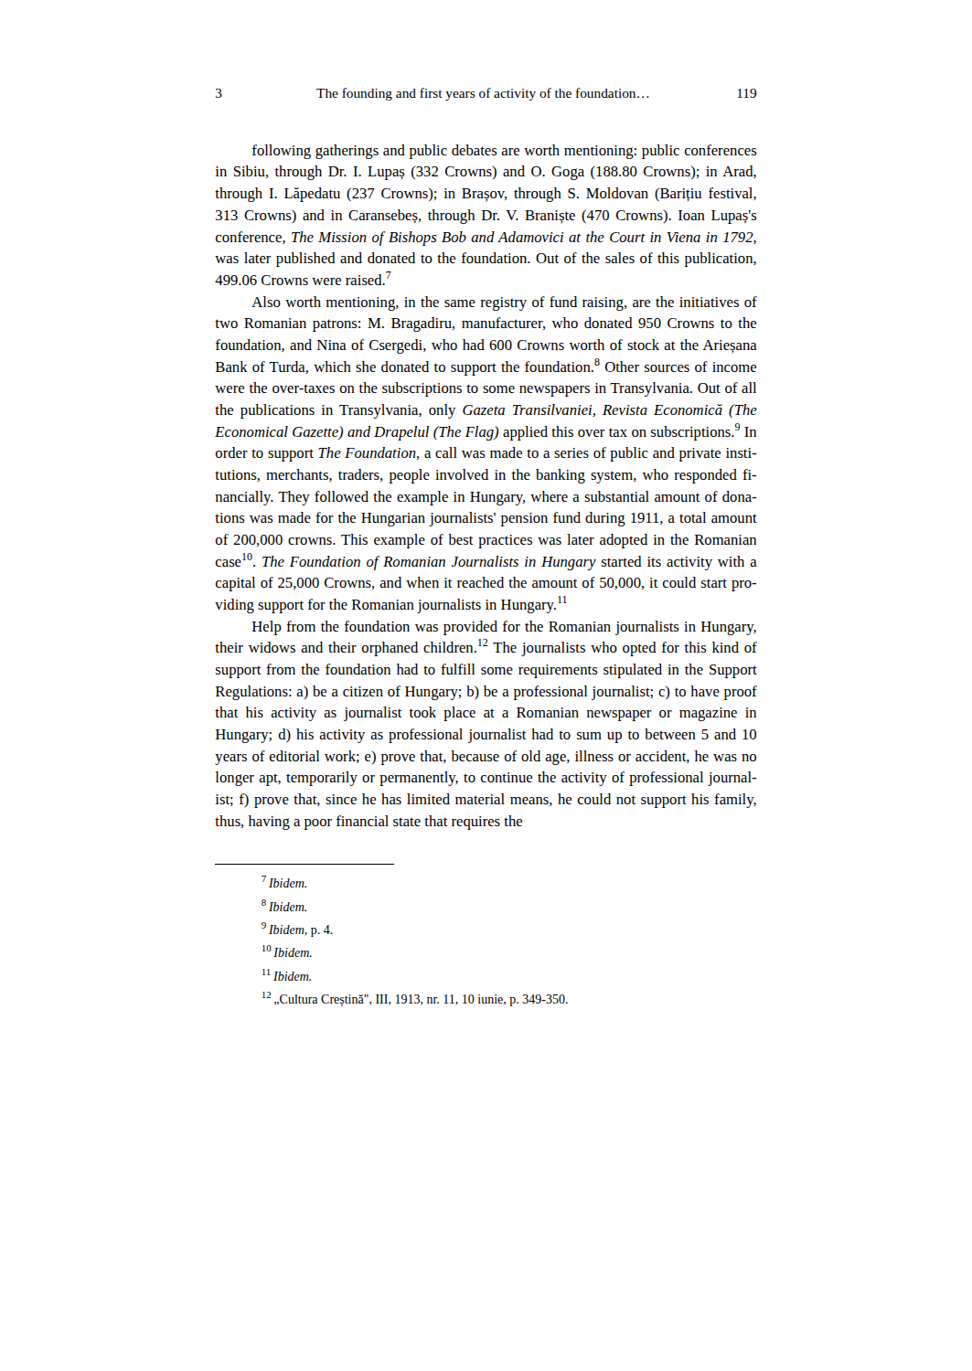3 The founding and first years of activity of the foundation… 119
following gatherings and public debates are worth mentioning: public conferences in Sibiu, through Dr. I. Lupaș (332 Crowns) and O. Goga (188.80 Crowns); in Arad, through I. Lăpedatu (237 Crowns); in Brașov, through S. Moldovan (Barițiu festival, 313 Crowns) and in Caransebeș, through Dr. V. Braniște (470 Crowns). Ioan Lupaș's conference, The Mission of Bishops Bob and Adamovici at the Court in Viena in 1792, was later published and donated to the foundation. Out of the sales of this publication, 499.06 Crowns were raised.7
Also worth mentioning, in the same registry of fund raising, are the initiatives of two Romanian patrons: M. Bragadiru, manufacturer, who donated 950 Crowns to the foundation, and Nina of Csergedi, who had 600 Crowns worth of stock at the Arieșana Bank of Turda, which she donated to support the foundation.8 Other sources of income were the over-taxes on the subscriptions to some newspapers in Transylvania. Out of all the publications in Transylvania, only Gazeta Transilvaniei, Revista Economică (The Economical Gazette) and Drapelul (The Flag) applied this over tax on subscriptions.9 In order to support The Foundation, a call was made to a series of public and private institutions, merchants, traders, people involved in the banking system, who responded financially. They followed the example in Hungary, where a substantial amount of donations was made for the Hungarian journalists' pension fund during 1911, a total amount of 200,000 crowns. This example of best practices was later adopted in the Romanian case10. The Foundation of Romanian Journalists in Hungary started its activity with a capital of 25,000 Crowns, and when it reached the amount of 50,000, it could start providing support for the Romanian journalists in Hungary.11
Help from the foundation was provided for the Romanian journalists in Hungary, their widows and their orphaned children.12 The journalists who opted for this kind of support from the foundation had to fulfill some requirements stipulated in the Support Regulations: a) be a citizen of Hungary; b) be a professional journalist; c) to have proof that his activity as journalist took place at a Romanian newspaper or magazine in Hungary; d) his activity as professional journalist had to sum up to between 5 and 10 years of editorial work; e) prove that, because of old age, illness or accident, he was no longer apt, temporarily or permanently, to continue the activity of professional journalist; f) prove that, since he has limited material means, he could not support his family, thus, having a poor financial state that requires the
7 Ibidem.
8 Ibidem.
9 Ibidem, p. 4.
10 Ibidem.
11 Ibidem.
12„Cultura Creștină", III, 1913, nr. 11, 10 iunie, p. 349-350.